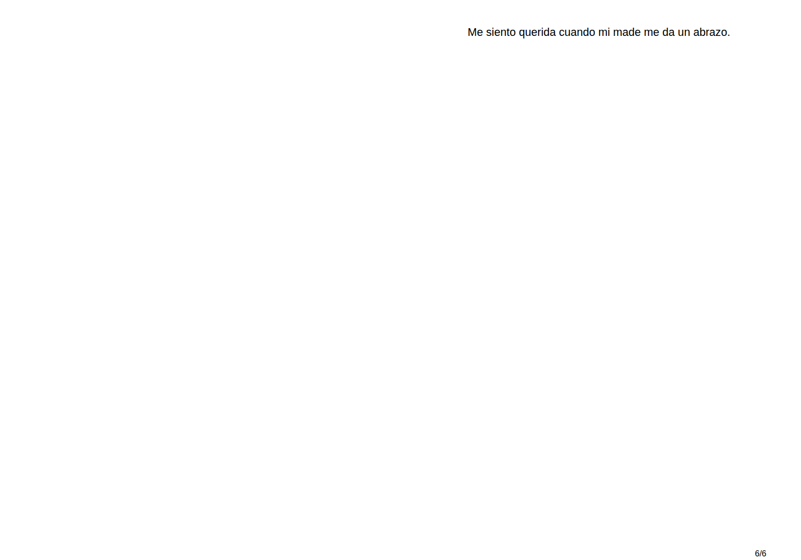Me siento querida cuando mi made me da un abrazo.
6/6